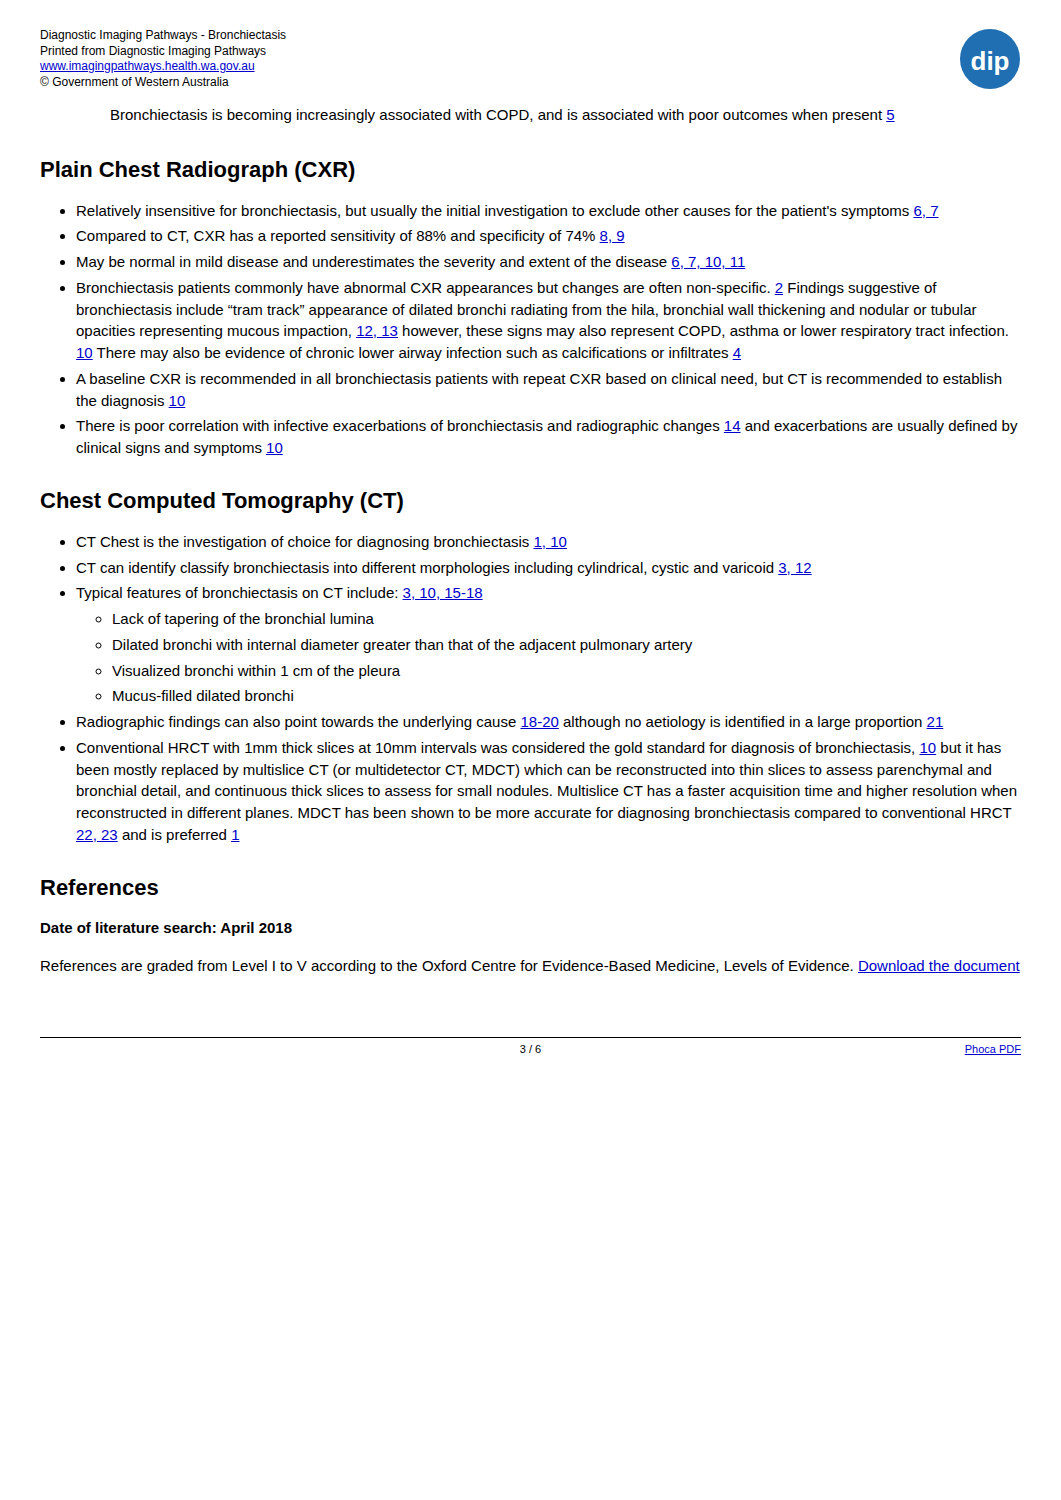Diagnostic Imaging Pathways - Bronchiectasis
Printed from Diagnostic Imaging Pathways
www.imagingpathways.health.wa.gov.au
© Government of Western Australia
dip
Bronchiectasis is becoming increasingly associated with COPD, and is associated with poor outcomes when present 5
Plain Chest Radiograph (CXR)
Relatively insensitive for bronchiectasis, but usually the initial investigation to exclude other causes for the patient's symptoms 6, 7
Compared to CT, CXR has a reported sensitivity of 88% and specificity of 74% 8, 9
May be normal in mild disease and underestimates the severity and extent of the disease 6, 7, 10, 11
Bronchiectasis patients commonly have abnormal CXR appearances but changes are often non-specific. 2 Findings suggestive of bronchiectasis include “tram track” appearance of dilated bronchi radiating from the hila, bronchial wall thickening and nodular or tubular opacities representing mucous impaction, 12, 13 however, these signs may also represent COPD, asthma or lower respiratory tract infection. 10 There may also be evidence of chronic lower airway infection such as calcifications or infiltrates 4
A baseline CXR is recommended in all bronchiectasis patients with repeat CXR based on clinical need, but CT is recommended to establish the diagnosis 10
There is poor correlation with infective exacerbations of bronchiectasis and radiographic changes 14 and exacerbations are usually defined by clinical signs and symptoms 10
Chest Computed Tomography (CT)
CT Chest is the investigation of choice for diagnosing bronchiectasis 1, 10
CT can identify classify bronchiectasis into different morphologies including cylindrical, cystic and varicoid 3, 12
Typical features of bronchiectasis on CT include: 3, 10, 15-18
Lack of tapering of the bronchial lumina
Dilated bronchi with internal diameter greater than that of the adjacent pulmonary artery
Visualized bronchi within 1 cm of the pleura
Mucus-filled dilated bronchi
Radiographic findings can also point towards the underlying cause 18-20 although no aetiology is identified in a large proportion 21
Conventional HRCT with 1mm thick slices at 10mm intervals was considered the gold standard for diagnosis of bronchiectasis, 10 but it has been mostly replaced by multislice CT (or multidetector CT, MDCT) which can be reconstructed into thin slices to assess parenchymal and bronchial detail, and continuous thick slices to assess for small nodules. Multislice CT has a faster acquisition time and higher resolution when reconstructed in different planes. MDCT has been shown to be more accurate for diagnosing bronchiectasis compared to conventional HRCT 22, 23 and is preferred 1
References
Date of literature search: April 2018
References are graded from Level I to V according to the Oxford Centre for Evidence-Based Medicine, Levels of Evidence. Download the document
3 / 6 Phoca PDF